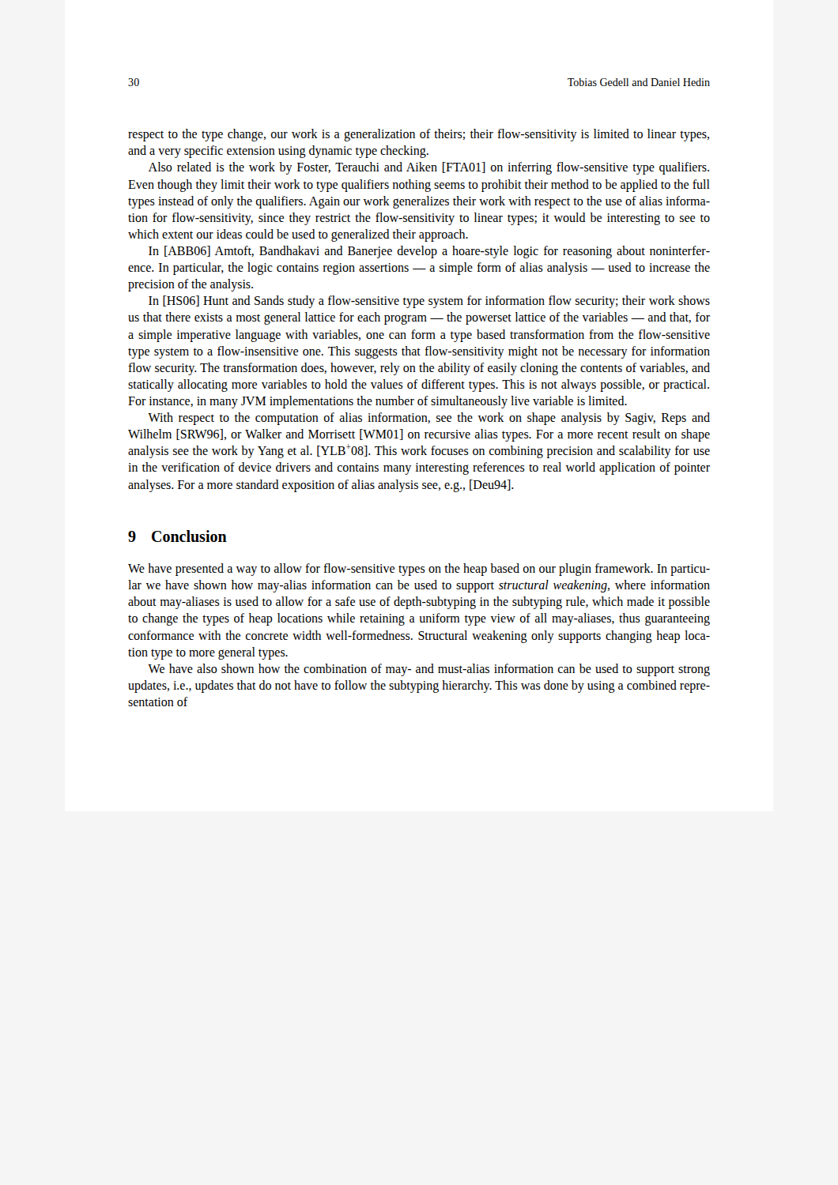30 Tobias Gedell and Daniel Hedin
respect to the type change, our work is a generalization of theirs; their flow-sensitivity is limited to linear types, and a very specific extension using dynamic type checking.
Also related is the work by Foster, Terauchi and Aiken [FTA01] on inferring flow-sensitive type qualifiers. Even though they limit their work to type qualifiers nothing seems to prohibit their method to be applied to the full types instead of only the qualifiers. Again our work generalizes their work with respect to the use of alias information for flow-sensitivity, since they restrict the flow-sensitivity to linear types; it would be interesting to see to which extent our ideas could be used to generalized their approach.
In [ABB06] Amtoft, Bandhakavi and Banerjee develop a hoare-style logic for reasoning about noninterference. In particular, the logic contains region assertions — a simple form of alias analysis — used to increase the precision of the analysis.
In [HS06] Hunt and Sands study a flow-sensitive type system for information flow security; their work shows us that there exists a most general lattice for each program — the powerset lattice of the variables — and that, for a simple imperative language with variables, one can form a type based transformation from the flow-sensitive type system to a flow-insensitive one. This suggests that flow-sensitivity might not be necessary for information flow security. The transformation does, however, rely on the ability of easily cloning the contents of variables, and statically allocating more variables to hold the values of different types. This is not always possible, or practical. For instance, in many JVM implementations the number of simultaneously live variable is limited.
With respect to the computation of alias information, see the work on shape analysis by Sagiv, Reps and Wilhelm [SRW96], or Walker and Morrisett [WM01] on recursive alias types. For a more recent result on shape analysis see the work by Yang et al. [YLB+08]. This work focuses on combining precision and scalability for use in the verification of device drivers and contains many interesting references to real world application of pointer analyses. For a more standard exposition of alias analysis see, e.g., [Deu94].
9 Conclusion
We have presented a way to allow for flow-sensitive types on the heap based on our plugin framework. In particular we have shown how may-alias information can be used to support structural weakening, where information about may-aliases is used to allow for a safe use of depth-subtyping in the subtyping rule, which made it possible to change the types of heap locations while retaining a uniform type view of all may-aliases, thus guaranteeing conformance with the concrete width well-formedness. Structural weakening only supports changing heap location type to more general types.
We have also shown how the combination of may- and must-alias information can be used to support strong updates, i.e., updates that do not have to follow the subtyping hierarchy. This was done by using a combined representation of